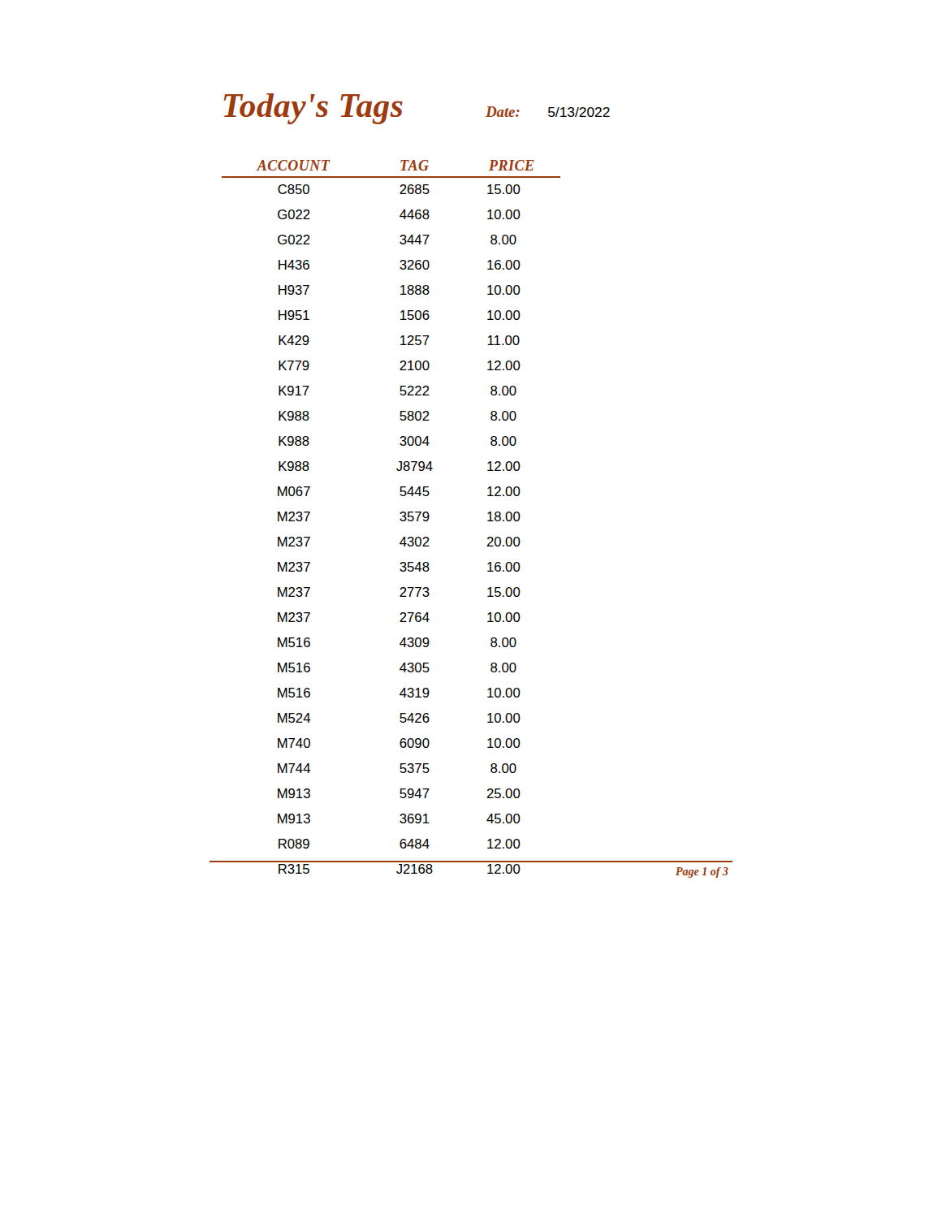Today's Tags
Date: 5/13/2022
| ACCOUNT | TAG | PRICE |
| --- | --- | --- |
| C850 | 2685 | 15.00 |
| G022 | 4468 | 10.00 |
| G022 | 3447 | 8.00 |
| H436 | 3260 | 16.00 |
| H937 | 1888 | 10.00 |
| H951 | 1506 | 10.00 |
| K429 | 1257 | 11.00 |
| K779 | 2100 | 12.00 |
| K917 | 5222 | 8.00 |
| K988 | 5802 | 8.00 |
| K988 | 3004 | 8.00 |
| K988 | J8794 | 12.00 |
| M067 | 5445 | 12.00 |
| M237 | 3579 | 18.00 |
| M237 | 4302 | 20.00 |
| M237 | 3548 | 16.00 |
| M237 | 2773 | 15.00 |
| M237 | 2764 | 10.00 |
| M516 | 4309 | 8.00 |
| M516 | 4305 | 8.00 |
| M516 | 4319 | 10.00 |
| M524 | 5426 | 10.00 |
| M740 | 6090 | 10.00 |
| M744 | 5375 | 8.00 |
| M913 | 5947 | 25.00 |
| M913 | 3691 | 45.00 |
| R089 | 6484 | 12.00 |
| R315 | J2168 | 12.00 |
Page 1 of 3